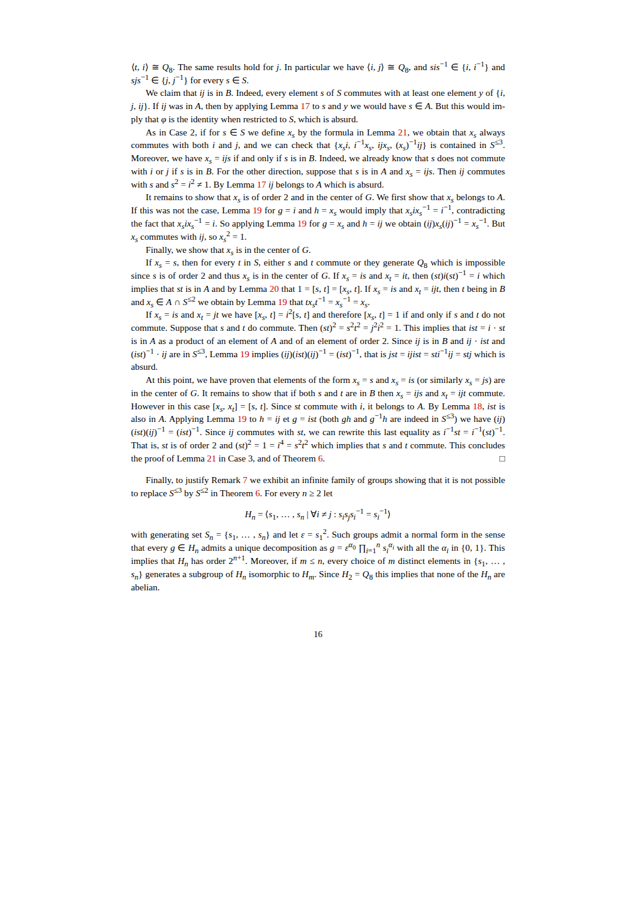⟨t, i⟩ ≅ Q8. The same results hold for j. In particular we have ⟨i, j⟩ ≅ Q8, and sis−1 ∈ {i, i−1} and sjs−1 ∈ {j, j−1} for every s ∈ S.
We claim that ij is in B. Indeed, every element s of S commutes with at least one element y of {i, j, ij}. If ij was in A, then by applying Lemma 17 to s and y we would have s ∈ A. But this would imply that φ is the identity when restricted to S, which is absurd.
As in Case 2, if for s ∈ S we define xs by the formula in Lemma 21, we obtain that xs always commutes with both i and j, and we can check that {xsi, i−1xs, ijxs, (xs)−1ij} is contained in S≤3. Moreover, we have xs = ijs if and only if s is in B. Indeed, we already know that s does not commute with i or j if s is in B. For the other direction, suppose that s is in A and xs = ijs. Then ij commutes with s and s2 = i2 ≠ 1. By Lemma 17 ij belongs to A which is absurd.
It remains to show that xs is of order 2 and in the center of G. We first show that xs belongs to A. If this was not the case, Lemma 19 for g = i and h = xs would imply that xsixs−1 = i−1, contradicting the fact that xsixs−1 = i. So applying Lemma 19 for g = xs and h = ij we obtain (ij)xs(ij)−1 = xs−1. But xs commutes with ij, so xs2 = 1.
Finally, we show that xs is in the center of G.
If xs = s, then for every t in S, either s and t commute or they generate Q8 which is impossible since s is of order 2 and thus xs is in the center of G. If xs = is and xt = it, then (st)i(st)−1 = i which implies that st is in A and by Lemma 20 that 1 = [s, t] = [xs, t]. If xs = is and xt = ijt, then t being in B and xs ∈ A ∩ S≤2 we obtain by Lemma 19 that txst−1 = xs−1 = xs.
If xs = is and xt = jt we have [xs, t] = i2[s, t] and therefore [xs, t] = 1 if and only if s and t do not commute. Suppose that s and t do commute. Then (st)2 = s2t2 = j2i2 = 1. This implies that ist = i · st is in A as a product of an element of A and of an element of order 2. Since ij is in B and ij · ist and (ist)−1 · ij are in S≤3, Lemma 19 implies (ij)(ist)(ij)−1 = (ist)−1, that is jst = ijist = sti−1ij = stj which is absurd.
At this point, we have proven that elements of the form xs = s and xs = is (or similarly xs = js) are in the center of G. It remains to show that if both s and t are in B then xs = ijs and xt = ijt commute. However in this case [xs, xt] = [s, t]. Since st commute with i, it belongs to A. By Lemma 18, ist is also in A. Applying Lemma 19 to h = ij et g = ist (both gh and g−1h are indeed in S≤3) we have (ij)(ist)(ij)−1 = (ist)−1. Since ij commutes with st, we can rewrite this last equality as i−1st = i−1(st)−1. That is, st is of order 2 and (st)2 = 1 = i4 = s2t2 which implies that s and t commute. This concludes the proof of Lemma 21 in Case 3, and of Theorem 6.□
Finally, to justify Remark 7 we exhibit an infinite family of groups showing that it is not possible to replace S≤3 by S≤2 in Theorem 6. For every n ≥ 2 let
Hn = ⟨s1, … , sn | ∀i ≠ j : sisjsi−1 = si−1⟩
with generating set Sn = {s1, … , sn} and let ε = s12. Such groups admit a normal form in the sense that every g ∈ Hn admits a unique decomposition as g = εα0 ∏i=1n siαi with all the αi in {0, 1}. This implies that Hn has order 2n+1. Moreover, if m ≤ n, every choice of m distinct elements in {s1, … , sn} generates a subgroup of Hn isomorphic to Hm. Since H2 = Q8 this implies that none of the Hn are abelian.
16